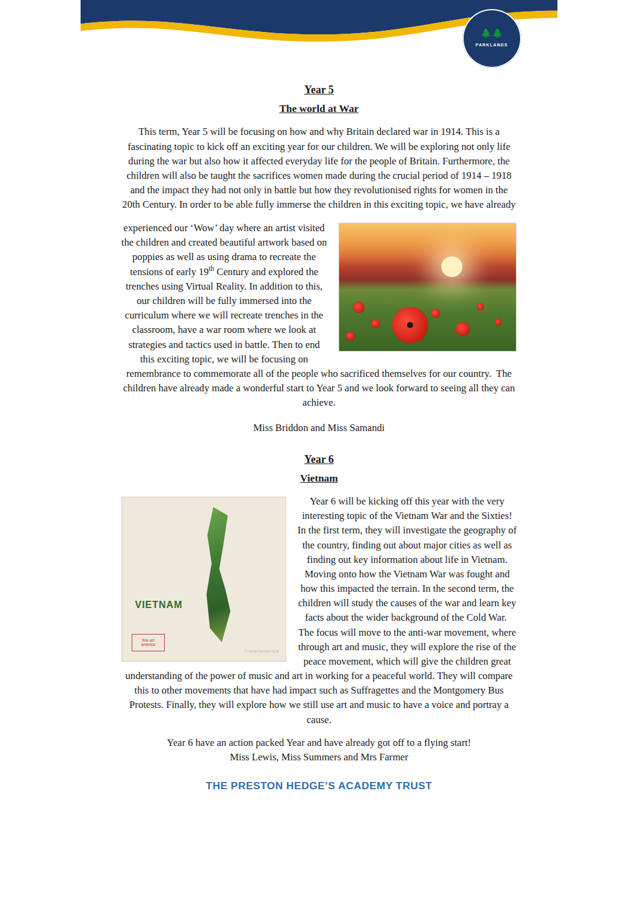🌲🌲
PARKLANDS
Year 5
The world at War
This term, Year 5 will be focusing on how and why Britain declared war in 1914. This is a fascinating topic to kick off an exciting year for our children. We will be exploring not only life during the war but also how it affected everyday life for the people of Britain. Furthermore, the children will also be taught the sacrifices women made during the crucial period of 1914 – 1918 and the impact they had not only in battle but how they revolutionised rights for women in the 20th Century. In order to be able fully immerse the children in this exciting topic, we have already
experienced our ‘Wow’ day where an artist visited the children and created beautiful artwork based on poppies as well as using drama to recreate the tensions of early 19th Century and explored the trenches using Virtual Reality. In addition to this, our children will be fully immersed into the curriculum where we will recreate trenches in the classroom, have a war room where we look at strategies and tactics used in battle. Then to end this exciting topic, we will be focusing on remembrance to commemorate all of the people who sacrificed themselves for our country. The children have already made a wonderful start to Year 5 and we look forward to seeing all they can achieve.
Miss Briddon and Miss Samandi
Year 6
Vietnam
VIETNAM
fine art
america
fineartamerica
Year 6 will be kicking off this year with the very interesting topic of the Vietnam War and the Sixties! In the first term, they will investigate the geography of the country, finding out about major cities as well as finding out key information about life in Vietnam. Moving onto how the Vietnam War was fought and how this impacted the terrain. In the second term, the children will study the causes of the war and learn key facts about the wider background of the Cold War. The focus will move to the anti-war movement, where through art and music, they will explore the rise of the peace movement, which will give the children great understanding of the power of music and art in working for a peaceful world. They will compare this to other movements that have had impact such as Suffragettes and the Montgomery Bus Protests. Finally, they will explore how we still use art and music to have a voice and portray a cause.
Year 6 have an action packed Year and have already got off to a flying start!
Miss Lewis, Miss Summers and Mrs Farmer
THE PRESTON HEDGE’S ACADEMY TRUST